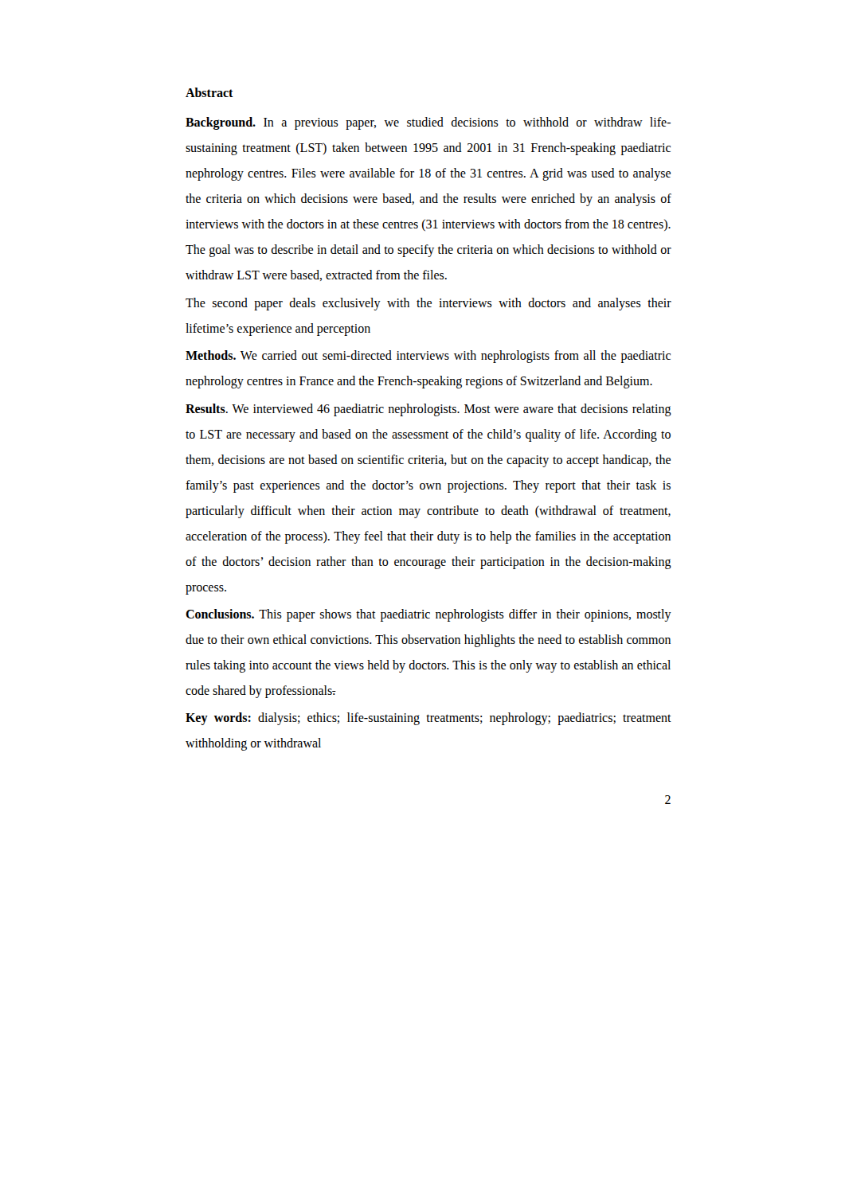Abstract
Background. In a previous paper, we studied decisions to withhold or withdraw life-sustaining treatment (LST) taken between 1995 and 2001 in 31 French-speaking paediatric nephrology centres. Files were available for 18 of the 31 centres. A grid was used to analyse the criteria on which decisions were based, and the results were enriched by an analysis of interviews with the doctors in at these centres (31 interviews with doctors from the 18 centres). The goal was to describe in detail and to specify the criteria on which decisions to withhold or withdraw LST were based, extracted from the files.
The second paper deals exclusively with the interviews with doctors and analyses their lifetime’s experience and perception
Methods. We carried out semi-directed interviews with nephrologists from all the paediatric nephrology centres in France and the French-speaking regions of Switzerland and Belgium.
Results. We interviewed 46 paediatric nephrologists. Most were aware that decisions relating to LST are necessary and based on the assessment of the child’s quality of life. According to them, decisions are not based on scientific criteria, but on the capacity to accept handicap, the family’s past experiences and the doctor’s own projections. They report that their task is particularly difficult when their action may contribute to death (withdrawal of treatment, acceleration of the process). They feel that their duty is to help the families in the acceptation of the doctors’ decision rather than to encourage their participation in the decision-making process.
Conclusions. This paper shows that paediatric nephrologists differ in their opinions, mostly due to their own ethical convictions. This observation highlights the need to establish common rules taking into account the views held by doctors. This is the only way to establish an ethical code shared by professionals.
Key words: dialysis; ethics; life-sustaining treatments; nephrology; paediatrics; treatment withholding or withdrawal
2